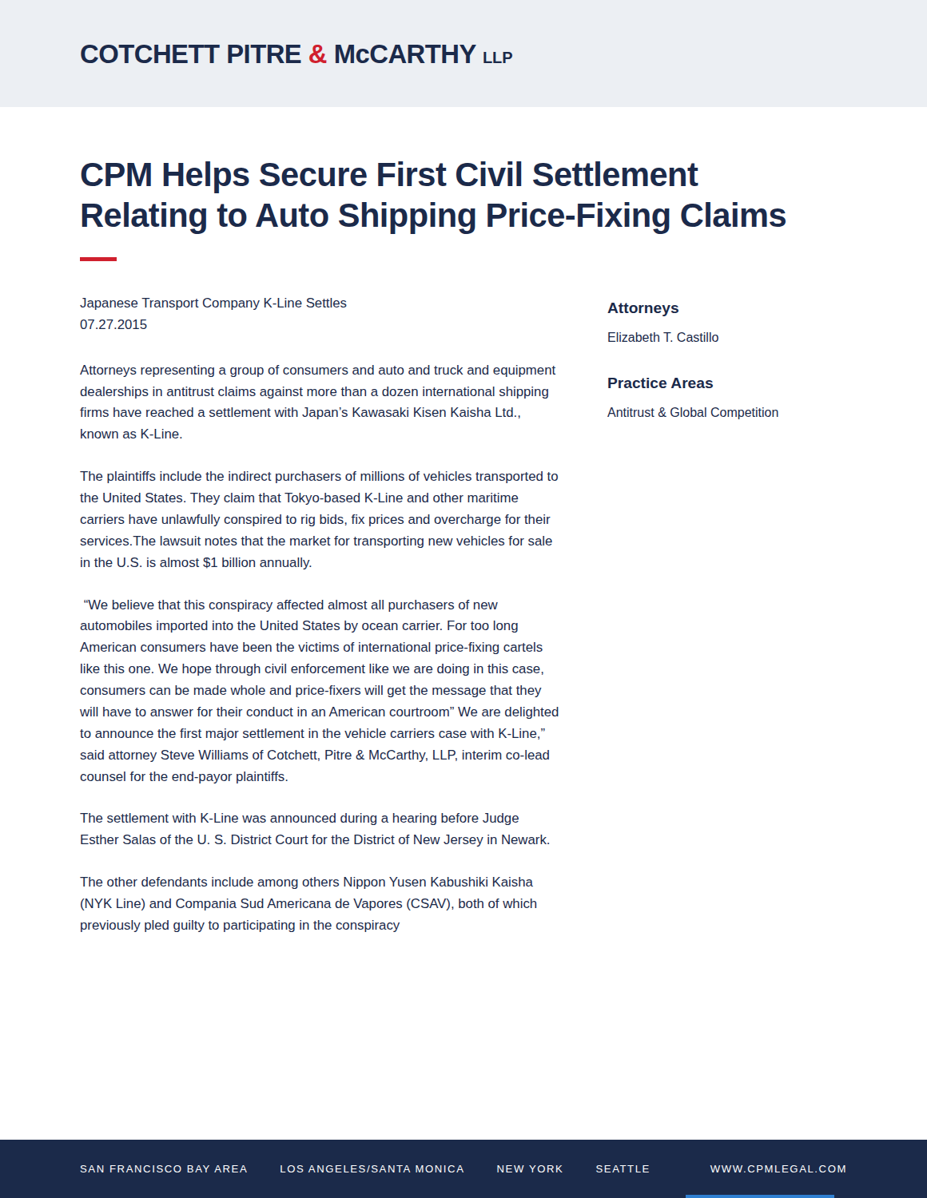COTCHETT PITRE & McCARTHY LLP
CPM Helps Secure First Civil Settlement Relating to Auto Shipping Price-Fixing Claims
Japanese Transport Company K-Line Settles 07.27.2015
Attorneys representing a group of consumers and auto and truck and equipment dealerships in antitrust claims against more than a dozen international shipping firms have reached a settlement with Japan’s Kawasaki Kisen Kaisha Ltd., known as K-Line.
The plaintiffs include the indirect purchasers of millions of vehicles transported to the United States. They claim that Tokyo-based K-Line and other maritime carriers have unlawfully conspired to rig bids, fix prices and overcharge for their services.The lawsuit notes that the market for transporting new vehicles for sale in the U.S. is almost $1 billion annually.
“We believe that this conspiracy affected almost all purchasers of new automobiles imported into the United States by ocean carrier. For too long American consumers have been the victims of international price-fixing cartels like this one. We hope through civil enforcement like we are doing in this case, consumers can be made whole and price-fixers will get the message that they will have to answer for their conduct in an American courtroom” We are delighted to announce the first major settlement in the vehicle carriers case with K-Line,” said attorney Steve Williams of Cotchett, Pitre & McCarthy, LLP, interim co-lead counsel for the end-payor plaintiffs.
The settlement with K-Line was announced during a hearing before Judge Esther Salas of the U. S. District Court for the District of New Jersey in Newark.
The other defendants include among others Nippon Yusen Kabushiki Kaisha (NYK Line) and Compania Sud Americana de Vapores (CSAV), both of which previously pled guilty to participating in the conspiracy
Attorneys
Elizabeth T. Castillo
Practice Areas
Antitrust & Global Competition
SAN FRANCISCO BAY AREA LOS ANGELES/SANTA MONICA NEW YORK SEATTLE
WWW.CPMLEGAL.COM